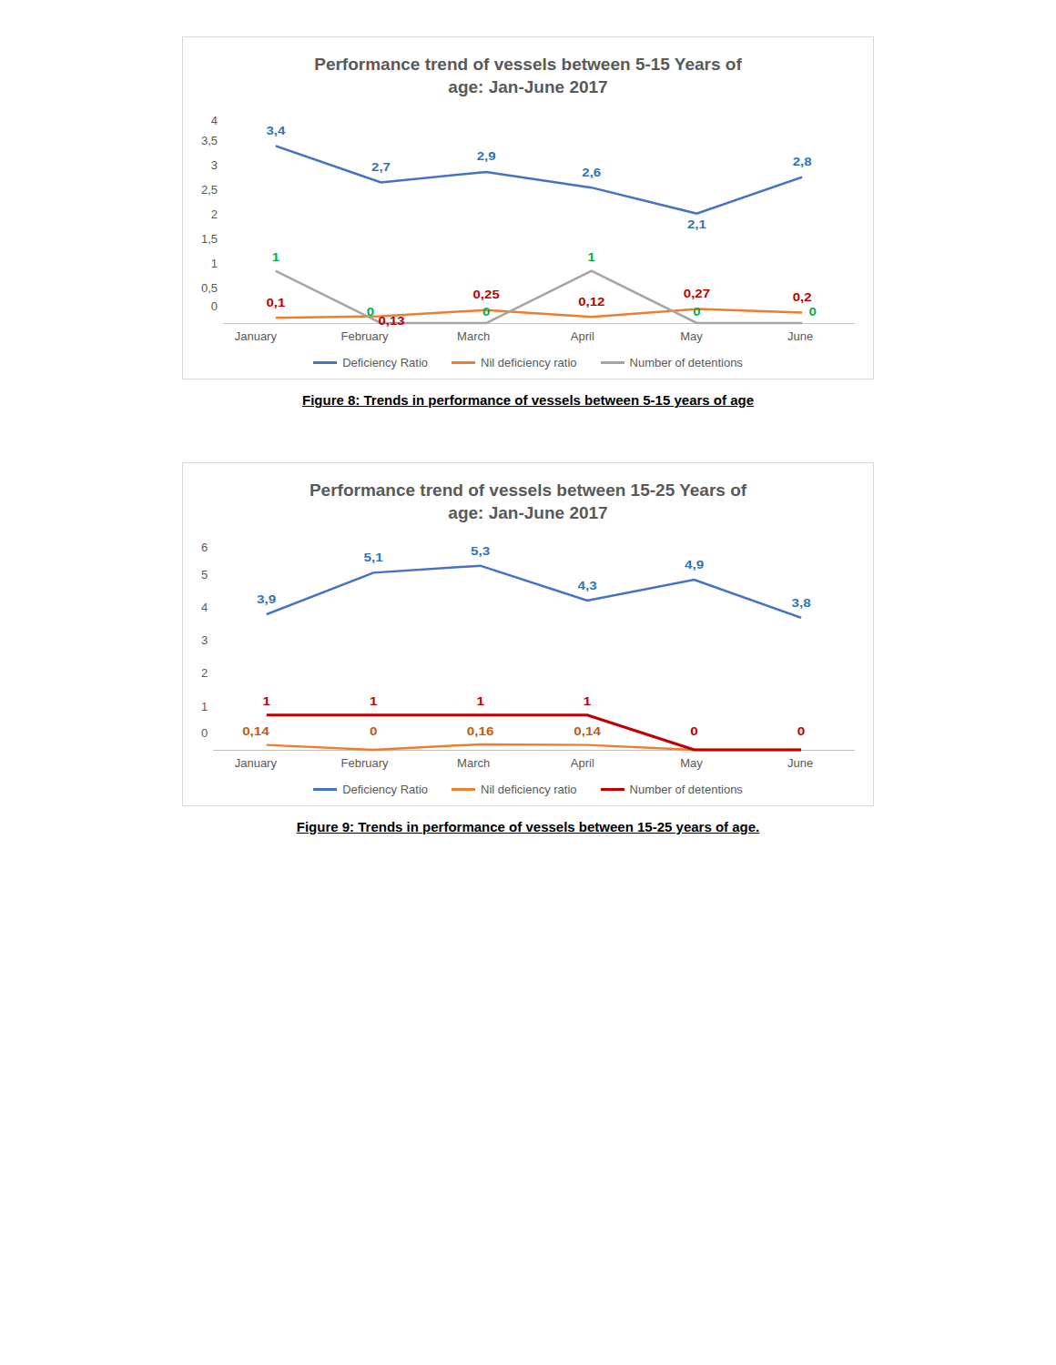Performance trend of vessels between 5-15 Years of
age: Jan-June 2017
4 3,5 3 2,5 2 1,5 1 0,5 0
3,4 2,7 2,9 2,6 2,1 2,8 0,1 0,13 0,25 0,12 0,27 0,2 1 0 0 1 0 0
January February March April May June
Deficiency Ratio
Nil deficiency ratio
Number of detentions
Figure 8: Trends in performance of vessels between 5-15 years of age
Performance trend of vessels between 15-25 Years of
age: Jan-June 2017
6 5 4 3 2 1 0
3,9 5,1 5,3 4,3 4,9 3,8 0,14 0,16 0,14 1 1 1 1 0 0 0
January February March April May June
Deficiency Ratio
Nil deficiency ratio
Number of detentions
Figure 9: Trends in performance of vessels between 15-25 years of age.